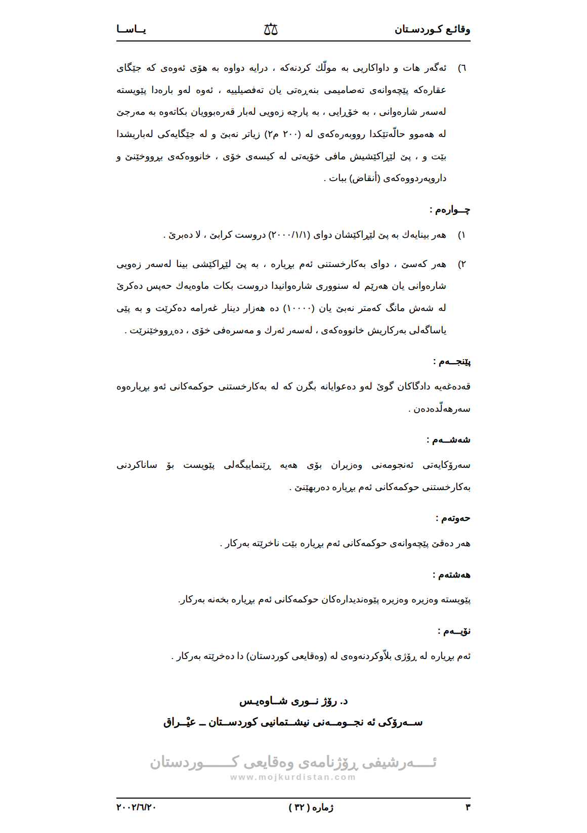وقائـع كـوردسـتان
⚖
يــاســا
٦) ئەگەر هات و داواكاریی بە مولّك كردنەكە ، درایە دواوە بە هۆی ئەوەی كە جێگای عقارەكە پێچەوانەی تەصامیمی بنەڕەتی یان تەفصیلییە ، ئەوە لەو بارەدا پێویستە لەسەر شارەوانی ، بە خۆڕایی ، بە پارچە زەویی لەبار قەرەبوویان بكاتەوە بە مەرجێ لە هەموو حالّەتێكدا رووبەرەكەی لە (٢٠٠ م٢) زیاتر نەبێ و لە جێگایەكی لەباریشدا بێت و ، پێ لێڕاكێشیش مافی خۆیەتی لە كیسەی خۆی ، خانووەكەی بڕووخێنێ و داروپەردووەكەی (أنقاض) ببات .
چــوارەم :
١) هەر بینایەك بە پێ لێڕاكێشان دوای (٢٠٠٠/١/١) دروست كرابێ ، لا دەبرێ .
٢) هەر كەسێ ، دوای بەكارخستنی ئەم بڕیارە ، بە پێ لێڕاكێشی بینا لەسەر زەویی شارەوانی یان هەرێم لە سنووری شارەوانیدا دروست بكات ماوەیەك حەپس دەكرێ لە شەش مانگ كەمتر نەبێ یان (١٠٠٠٠) دە هەزار دینار غەرامە دەكرێت و بە پێی یاساگەلی بەركاریش خانووەكەی ، لەسەر ئەرك و مەسرەفی خۆی ، دەڕووخێنرێت .
پێنجــەم :
قەدەغەیە دادگاكان گوێ لەو دەعوایانە بگرن كە لە بەكارخستنی حوكمەكانی ئەو بڕیارەوە سەرهەلّدەدەن .
شەشــەم :
سەرۆكایەتی ئەنجومەنی وەزیران بۆی هەیە ڕێنماییگەلی پێویست بۆ ساناكردنی بەكارخستنی حوكمەكانی ئەم بڕیارە دەربهێنێ .
حەوتەم :
هەر دەقێ پێچەوانەی حوكمەكانی ئەم بڕیارە بێت ناخرێتە بەركار .
هەشتەم :
پێویستە وەزیرە وەزیرە پێوەندیدارەكان حوكمەكانی ئەم بڕیارە بخەنە بەركار.
نۆیــەم :
ئەم بڕیارە لە ڕۆژی بلاّوكردنەوەی لە (وەقایعی كوردستان) دا دەخرێتە بەركار .
د. رۆژ نــوری شــاوەیـس
ســەرۆكی ئە نجــومــەنی نیشــتمانیی كوردســتان ــ عیْــراق
ئــــەرشیفی ڕۆژنامەی وەقایعی كــــــوردستان
www.mojkurdistan.com
٣
ژمارە ( ٣٢ )
٢٠٠٢/٦/٢٠